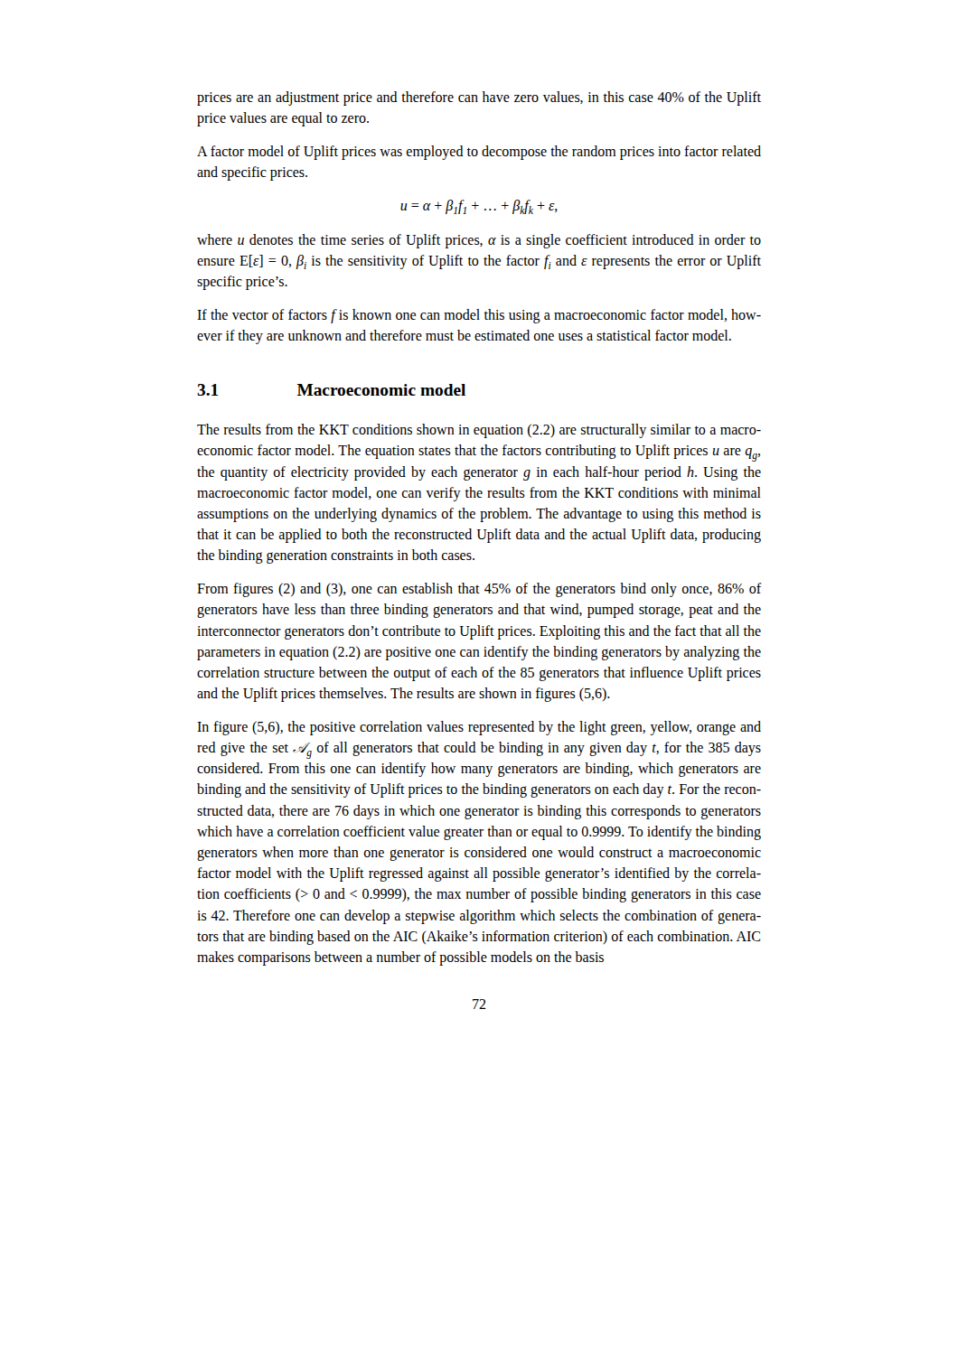prices are an adjustment price and therefore can have zero values, in this case 40% of the Uplift price values are equal to zero.
A factor model of Uplift prices was employed to decompose the random prices into factor related and specific prices.
u = α + β1f1 + … + βkfk + ε,
where u denotes the time series of Uplift prices, α is a single coefficient introduced in order to ensure E[ε] = 0, βi is the sensitivity of Uplift to the factor fi and ε represents the error or Uplift specific price’s.
If the vector of factors f is known one can model this using a macroeconomic factor model, however if they are unknown and therefore must be estimated one uses a statistical factor model.
3.1 Macroeconomic model
The results from the KKT conditions shown in equation (2.2) are structurally similar to a macroeconomic factor model. The equation states that the factors contributing to Uplift prices u are qg, the quantity of electricity provided by each generator g in each half-hour period h. Using the macroeconomic factor model, one can verify the results from the KKT conditions with minimal assumptions on the underlying dynamics of the problem. The advantage to using this method is that it can be applied to both the reconstructed Uplift data and the actual Uplift data, producing the binding generation constraints in both cases.
From figures (2) and (3), one can establish that 45% of the generators bind only once, 86% of generators have less than three binding generators and that wind, pumped storage, peat and the interconnector generators don’t contribute to Uplift prices. Exploiting this and the fact that all the parameters in equation (2.2) are positive one can identify the binding generators by analyzing the correlation structure between the output of each of the 85 generators that influence Uplift prices and the Uplift prices themselves. The results are shown in figures (5,6).
In figure (5,6), the positive correlation values represented by the light green, yellow, orange and red give the set 𝒜g of all generators that could be binding in any given day t, for the 385 days considered. From this one can identify how many generators are binding, which generators are binding and the sensitivity of Uplift prices to the binding generators on each day t. For the reconstructed data, there are 76 days in which one generator is binding this corresponds to generators which have a correlation coefficient value greater than or equal to 0.9999. To identify the binding generators when more than one generator is considered one would construct a macroeconomic factor model with the Uplift regressed against all possible generator’s identified by the correlation coefficients (> 0 and < 0.9999), the max number of possible binding generators in this case is 42. Therefore one can develop a stepwise algorithm which selects the combination of generators that are binding based on the AIC (Akaike’s information criterion) of each combination. AIC makes comparisons between a number of possible models on the basis
72